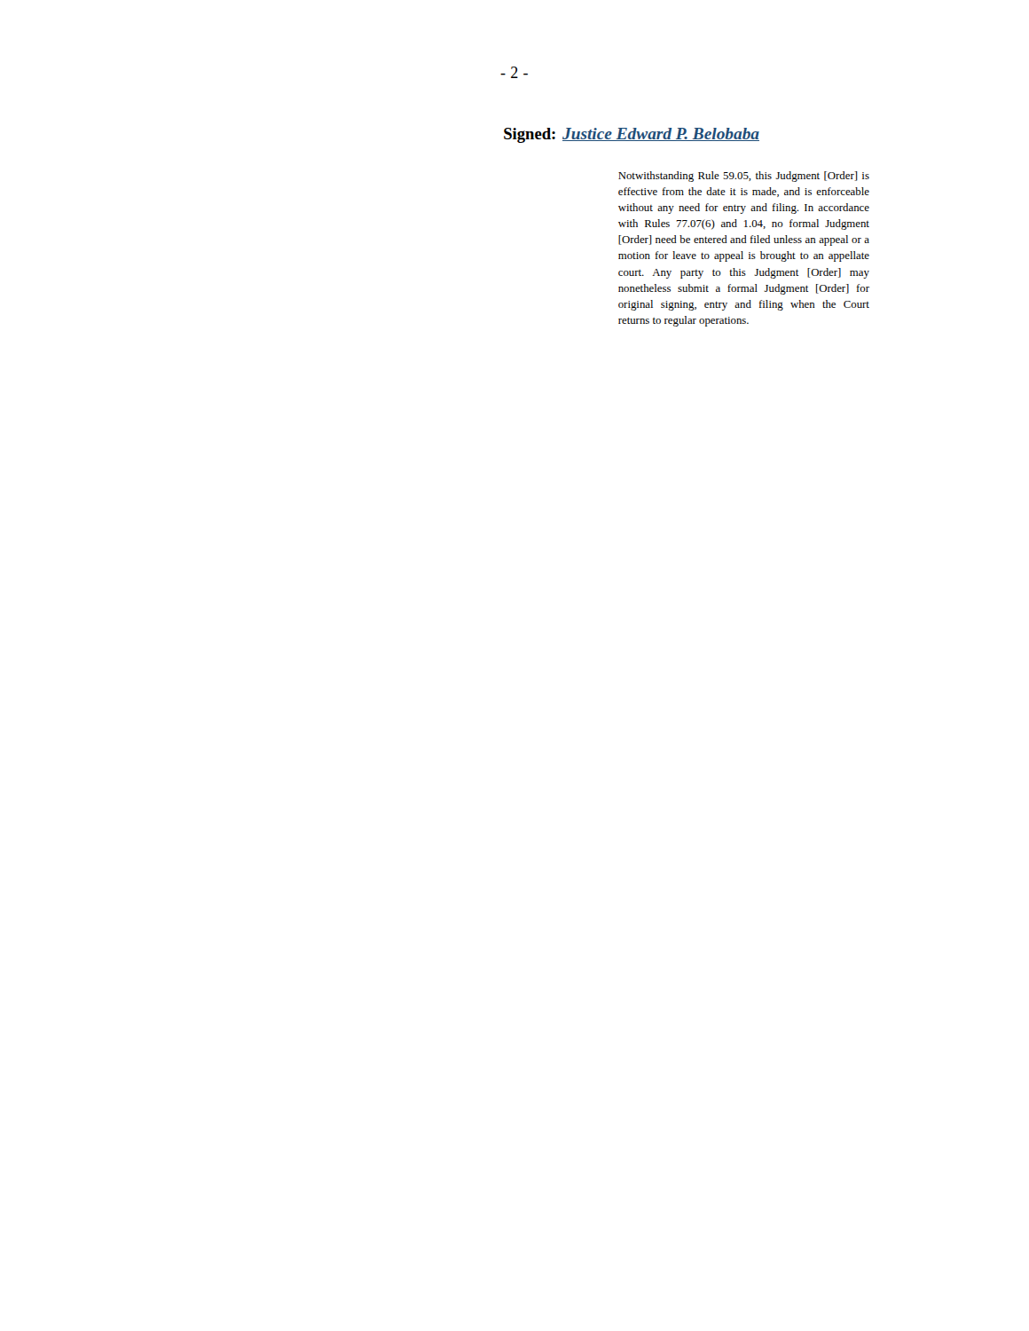- 2 -
Signed:Justice Edward P. Belobaba
Notwithstanding Rule 59.05, this Judgment [Order] is effective from the date it is made, and is enforceable without any need for entry and filing. In accordance with Rules 77.07(6) and 1.04, no formal Judgment [Order] need be entered and filed unless an appeal or a motion for leave to appeal is brought to an appellate court. Any party to this Judgment [Order] may nonetheless submit a formal Judgment [Order] for original signing, entry and filing when the Court returns to regular operations.